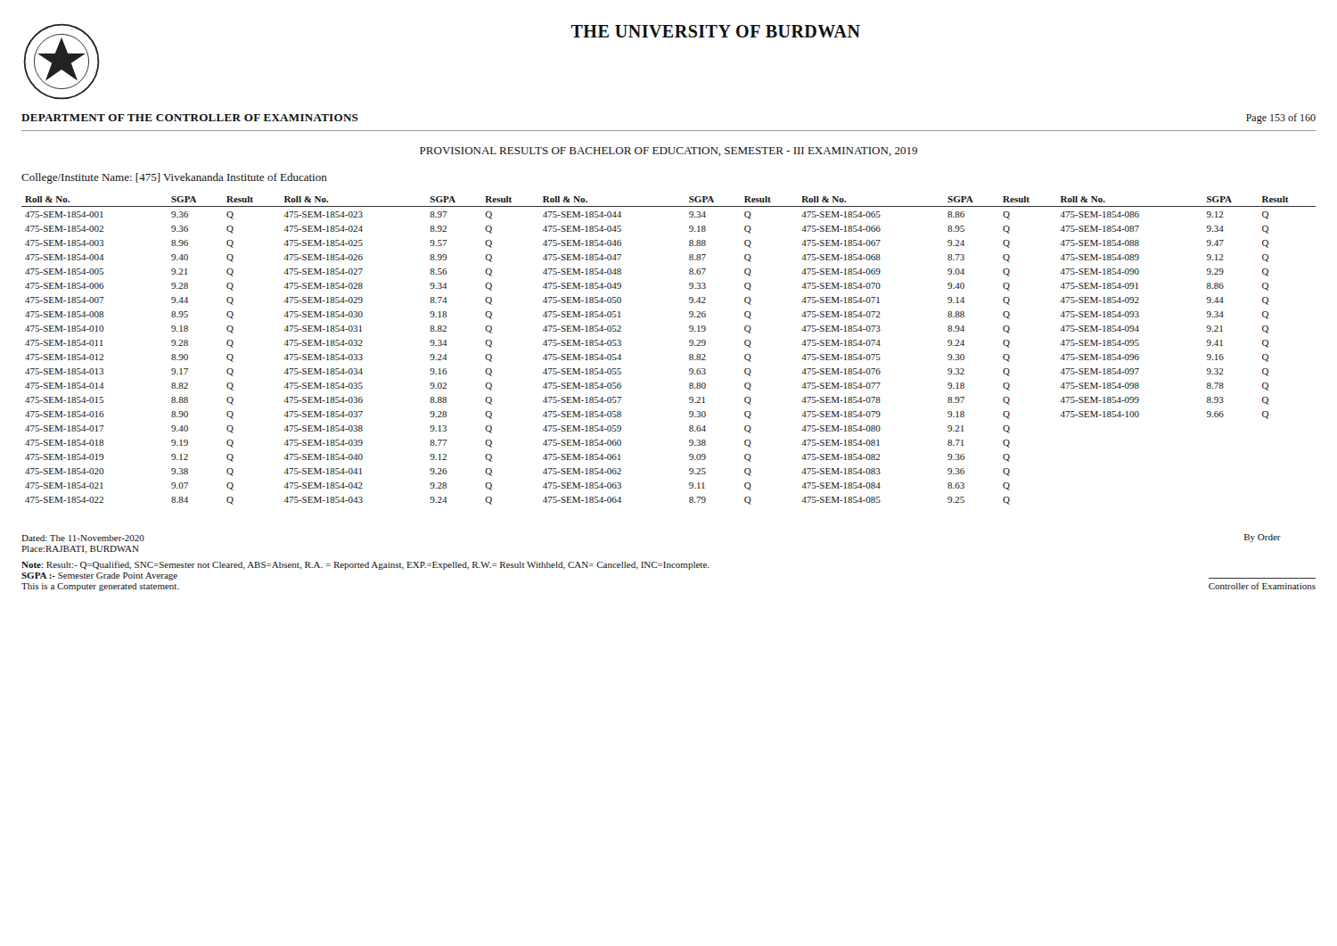THE UNIVERSITY OF BURDWAN
DEPARTMENT OF THE CONTROLLER OF EXAMINATIONS
Page 153 of 160
PROVISIONAL RESULTS OF BACHELOR OF EDUCATION, SEMESTER - III EXAMINATION, 2019
College/Institute Name: [475] Vivekananda Institute of Education
| Roll & No. | SGPA | Result | Roll & No. | SGPA | Result | Roll & No. | SGPA | Result | Roll & No. | SGPA | Result | Roll & No. | SGPA | Result |
| --- | --- | --- | --- | --- | --- | --- | --- | --- | --- | --- | --- | --- | --- | --- |
| 475-SEM-1854-001 | 9.36 | Q | 475-SEM-1854-023 | 8.97 | Q | 475-SEM-1854-044 | 9.34 | Q | 475-SEM-1854-065 | 8.86 | Q | 475-SEM-1854-086 | 9.12 | Q |
| 475-SEM-1854-002 | 9.36 | Q | 475-SEM-1854-024 | 8.92 | Q | 475-SEM-1854-045 | 9.18 | Q | 475-SEM-1854-066 | 8.95 | Q | 475-SEM-1854-087 | 9.34 | Q |
| 475-SEM-1854-003 | 8.96 | Q | 475-SEM-1854-025 | 9.57 | Q | 475-SEM-1854-046 | 8.88 | Q | 475-SEM-1854-067 | 9.24 | Q | 475-SEM-1854-088 | 9.47 | Q |
| 475-SEM-1854-004 | 9.40 | Q | 475-SEM-1854-026 | 8.99 | Q | 475-SEM-1854-047 | 8.87 | Q | 475-SEM-1854-068 | 8.73 | Q | 475-SEM-1854-089 | 9.12 | Q |
| 475-SEM-1854-005 | 9.21 | Q | 475-SEM-1854-027 | 8.56 | Q | 475-SEM-1854-048 | 8.67 | Q | 475-SEM-1854-069 | 9.04 | Q | 475-SEM-1854-090 | 9.29 | Q |
| 475-SEM-1854-006 | 9.28 | Q | 475-SEM-1854-028 | 9.34 | Q | 475-SEM-1854-049 | 9.33 | Q | 475-SEM-1854-070 | 9.40 | Q | 475-SEM-1854-091 | 8.86 | Q |
| 475-SEM-1854-007 | 9.44 | Q | 475-SEM-1854-029 | 8.74 | Q | 475-SEM-1854-050 | 9.42 | Q | 475-SEM-1854-071 | 9.14 | Q | 475-SEM-1854-092 | 9.44 | Q |
| 475-SEM-1854-008 | 8.95 | Q | 475-SEM-1854-030 | 9.18 | Q | 475-SEM-1854-051 | 9.26 | Q | 475-SEM-1854-072 | 8.88 | Q | 475-SEM-1854-093 | 9.34 | Q |
| 475-SEM-1854-010 | 9.18 | Q | 475-SEM-1854-031 | 8.82 | Q | 475-SEM-1854-052 | 9.19 | Q | 475-SEM-1854-073 | 8.94 | Q | 475-SEM-1854-094 | 9.21 | Q |
| 475-SEM-1854-011 | 9.28 | Q | 475-SEM-1854-032 | 9.34 | Q | 475-SEM-1854-053 | 9.29 | Q | 475-SEM-1854-074 | 9.24 | Q | 475-SEM-1854-095 | 9.41 | Q |
| 475-SEM-1854-012 | 8.90 | Q | 475-SEM-1854-033 | 9.24 | Q | 475-SEM-1854-054 | 8.82 | Q | 475-SEM-1854-075 | 9.30 | Q | 475-SEM-1854-096 | 9.16 | Q |
| 475-SEM-1854-013 | 9.17 | Q | 475-SEM-1854-034 | 9.16 | Q | 475-SEM-1854-055 | 9.63 | Q | 475-SEM-1854-076 | 9.32 | Q | 475-SEM-1854-097 | 9.32 | Q |
| 475-SEM-1854-014 | 8.82 | Q | 475-SEM-1854-035 | 9.02 | Q | 475-SEM-1854-056 | 8.80 | Q | 475-SEM-1854-077 | 9.18 | Q | 475-SEM-1854-098 | 8.78 | Q |
| 475-SEM-1854-015 | 8.88 | Q | 475-SEM-1854-036 | 8.88 | Q | 475-SEM-1854-057 | 9.21 | Q | 475-SEM-1854-078 | 8.97 | Q | 475-SEM-1854-099 | 8.93 | Q |
| 475-SEM-1854-016 | 8.90 | Q | 475-SEM-1854-037 | 9.28 | Q | 475-SEM-1854-058 | 9.30 | Q | 475-SEM-1854-079 | 9.18 | Q | 475-SEM-1854-100 | 9.66 | Q |
| 475-SEM-1854-017 | 9.40 | Q | 475-SEM-1854-038 | 9.13 | Q | 475-SEM-1854-059 | 8.64 | Q | 475-SEM-1854-080 | 9.21 | Q | | | |
| 475-SEM-1854-018 | 9.19 | Q | 475-SEM-1854-039 | 8.77 | Q | 475-SEM-1854-060 | 9.38 | Q | 475-SEM-1854-081 | 8.71 | Q | | | |
| 475-SEM-1854-019 | 9.12 | Q | 475-SEM-1854-040 | 9.12 | Q | 475-SEM-1854-061 | 9.09 | Q | 475-SEM-1854-082 | 9.36 | Q | | | |
| 475-SEM-1854-020 | 9.38 | Q | 475-SEM-1854-041 | 9.26 | Q | 475-SEM-1854-062 | 9.25 | Q | 475-SEM-1854-083 | 9.36 | Q | | | |
| 475-SEM-1854-021 | 9.07 | Q | 475-SEM-1854-042 | 9.28 | Q | 475-SEM-1854-063 | 9.11 | Q | 475-SEM-1854-084 | 8.63 | Q | | | |
| 475-SEM-1854-022 | 8.84 | Q | 475-SEM-1854-043 | 9.24 | Q | 475-SEM-1854-064 | 8.79 | Q | 475-SEM-1854-085 | 9.25 | Q | | | |
Dated: The 11-November-2020
Place:RAJBATI, BURDWAN
Note: Result:- Q=Qualified, SNC=Semester not Cleared, ABS=Absent, R.A. = Reported Against, EXP.=Expelled, R.W.= Result Withheld, CAN= Cancelled, INC=Incomplete.
SGPA :- Semester Grade Point Average
This is a Computer generated statement.
By Order
Controller of Examinations